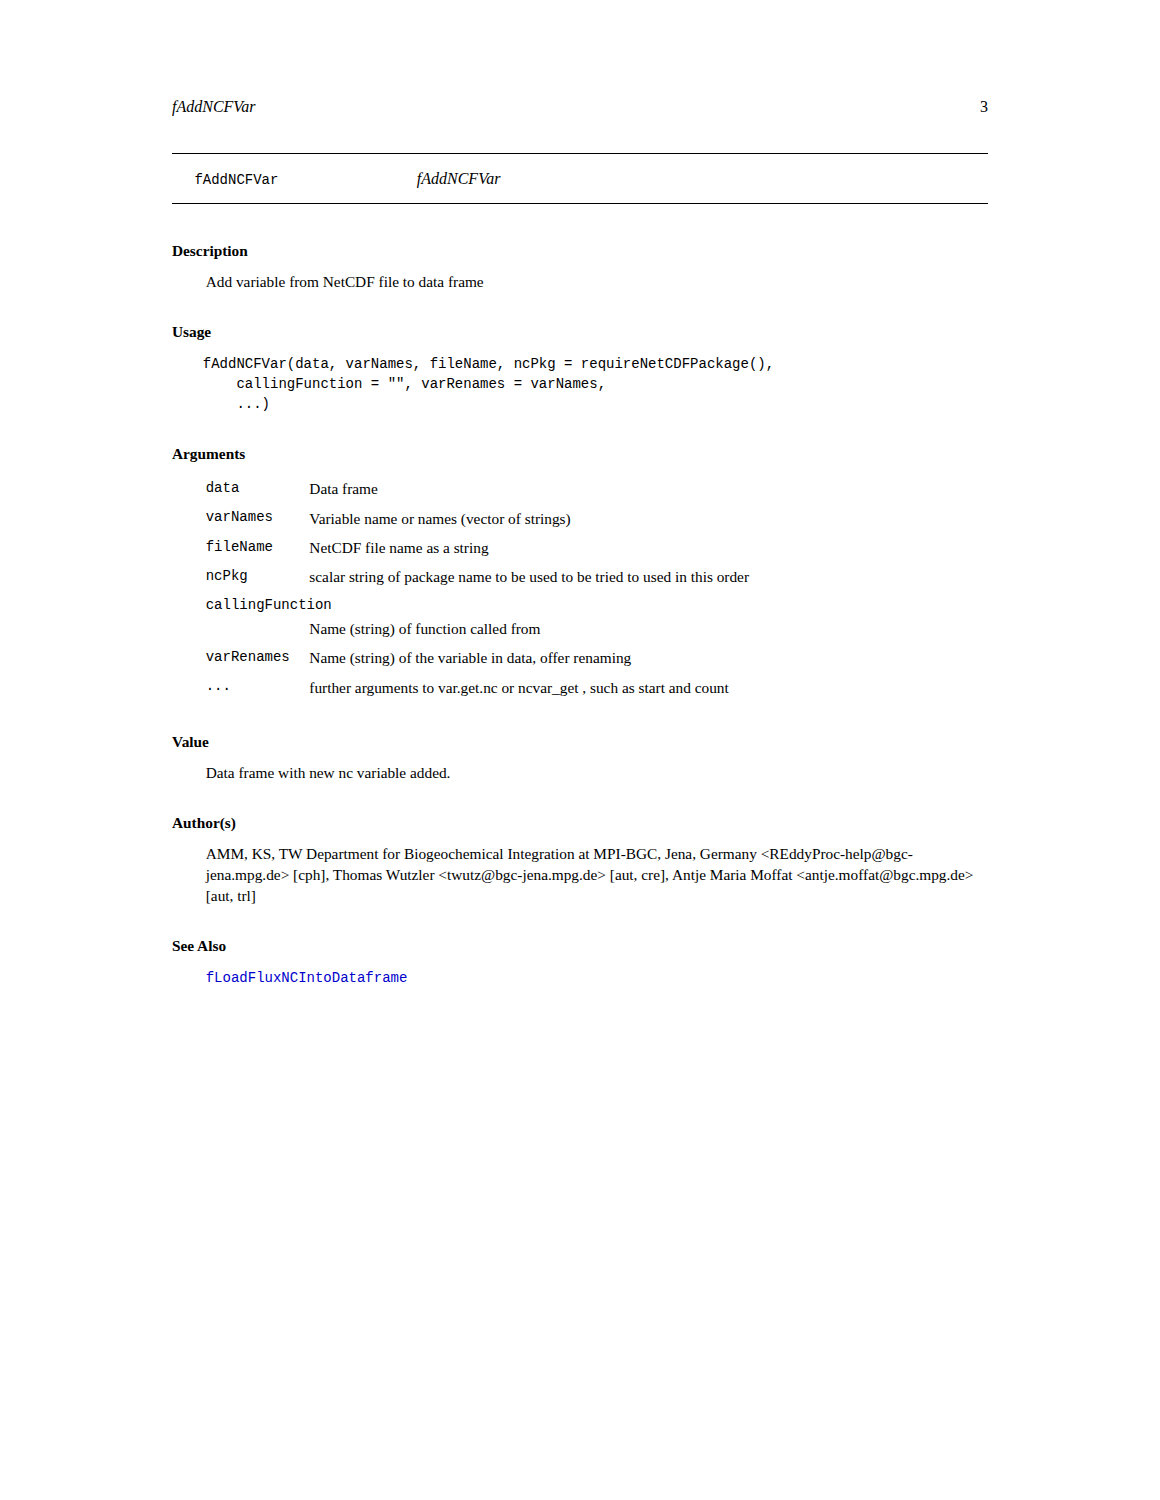fAddNCFVar 3
| fAddNCFVar | fAddNCFVar |
Description
Add variable from NetCDF file to data frame
Usage
fAddNCFVar(data, varNames, fileName, ncPkg = requireNetCDFPackage(),
    callingFunction = "", varRenames = varNames,
    ...)
Arguments
| data | Data frame |
| varNames | Variable name or names (vector of strings) |
| fileName | NetCDF file name as a string |
| ncPkg | scalar string of package name to be used to be tried to used in this order |
| callingFunction |
| | Name (string) of function called from |
| varRenames | Name (string) of the variable in data, offer renaming |
| ... | further arguments to var.get.nc or ncvar_get , such as start and count |
Value
Data frame with new nc variable added.
Author(s)
AMM, KS, TW Department for Biogeochemical Integration at MPI-BGC, Jena, Germany <REddyProc-help@bgc-jena.mpg.de> [cph], Thomas Wutzler <twutz@bgc-jena.mpg.de> [aut, cre], Antje Maria Moffat <antje.moffat@bgc.mpg.de> [aut, trl]
See Also
fLoadFluxNCIntoDataframe